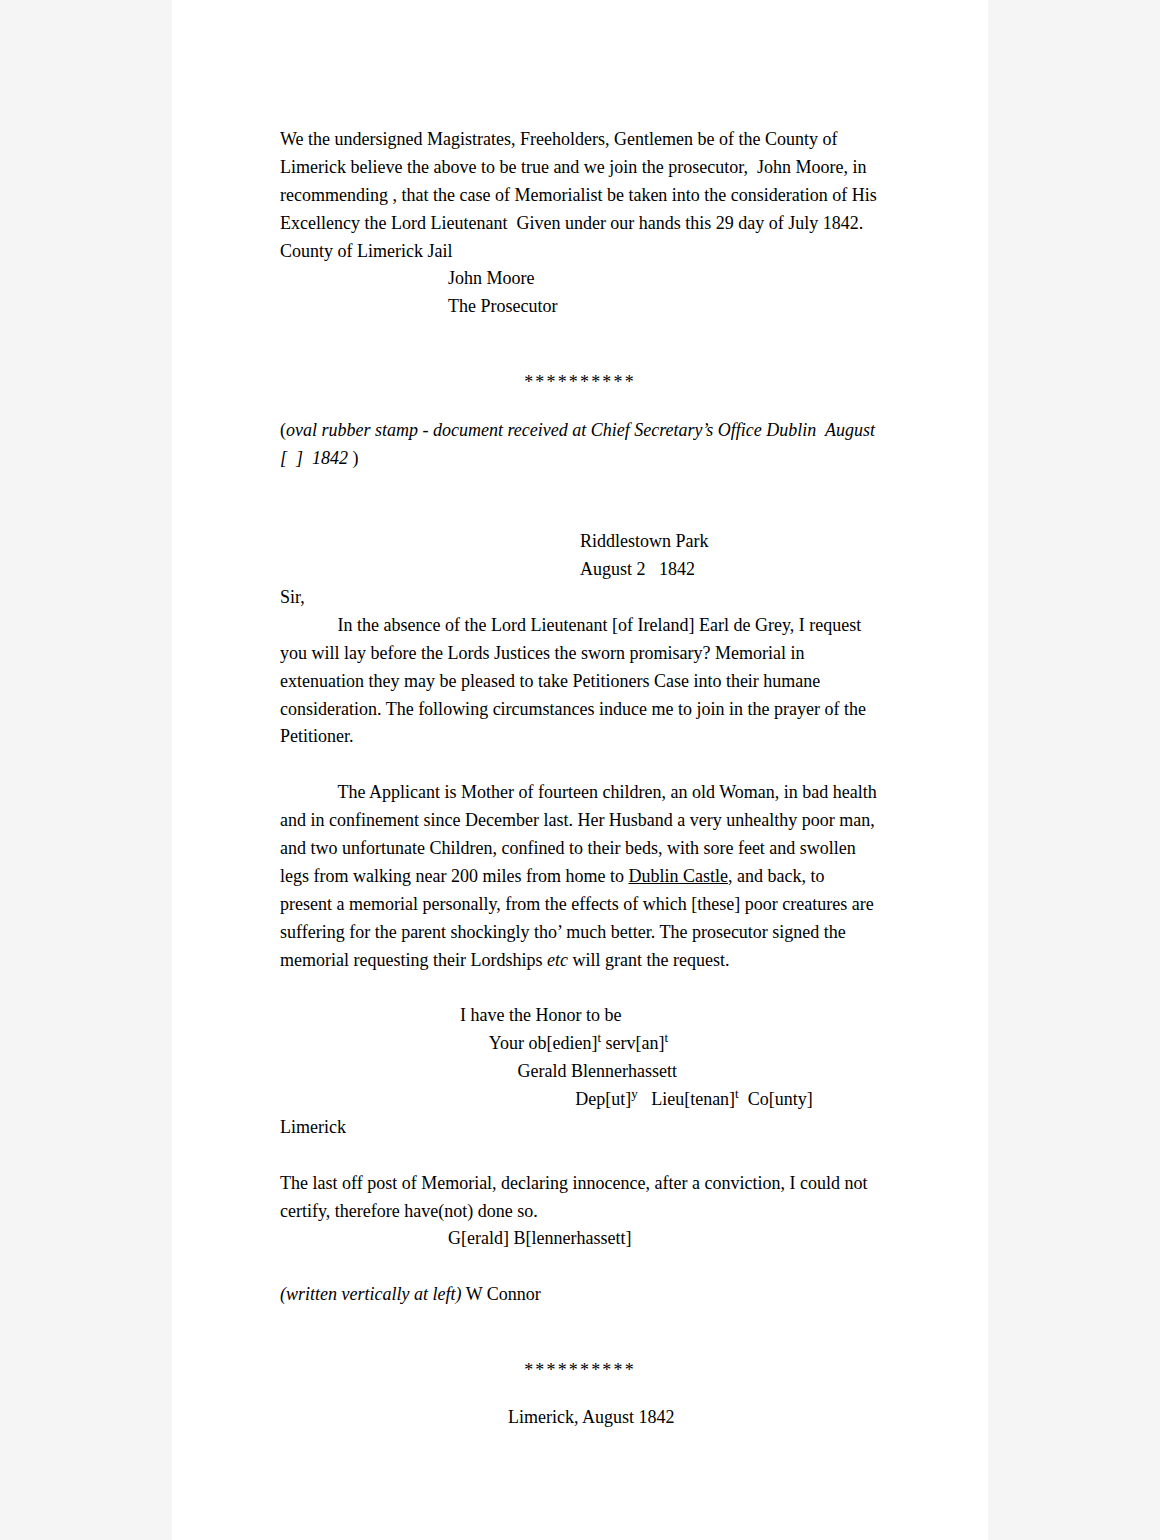We the undersigned Magistrates, Freeholders, Gentlemen be of the County of Limerick believe the above to be true and we join the prosecutor, John Moore, in recommending , that the case of Memorialist be taken into the consideration of His Excellency the Lord Lieutenant Given under our hands this 29 day of July 1842.
County of Limerick Jail
John Moore
The Prosecutor
**********
(oval rubber stamp - document received at Chief Secretary’s Office Dublin August [ ] 1842 )
Riddlestown Park
August 2 1842
Sir,
In the absence of the Lord Lieutenant [of Ireland] Earl de Grey, I request you will lay before the Lords Justices the sworn promisary? Memorial in extenuation they may be pleased to take Petitioners Case into their humane consideration. The following circumstances induce me to join in the prayer of the Petitioner.
The Applicant is Mother of fourteen children, an old Woman, in bad health and in confinement since December last. Her Husband a very unhealthy poor man, and two unfortunate Children, confined to their beds, with sore feet and swollen legs from walking near 200 miles from home to Dublin Castle, and back, to present a memorial personally, from the effects of which [these] poor creatures are suffering for the parent shockingly tho’ much better. The prosecutor signed the memorial requesting their Lordships etc will grant the request.
I have the Honor to be
Your ob[edien]t serv[an]t
Gerald Blennerhassett
Dep[ut]y Lieu[tenan]t Co[unty]
Limerick
The last off post of Memorial, declaring innocence, after a conviction, I could not certify, therefore have(not) done so.
G[erald] B[lennerhassett]
(written vertically at left) W Connor
**********
Limerick, August 1842